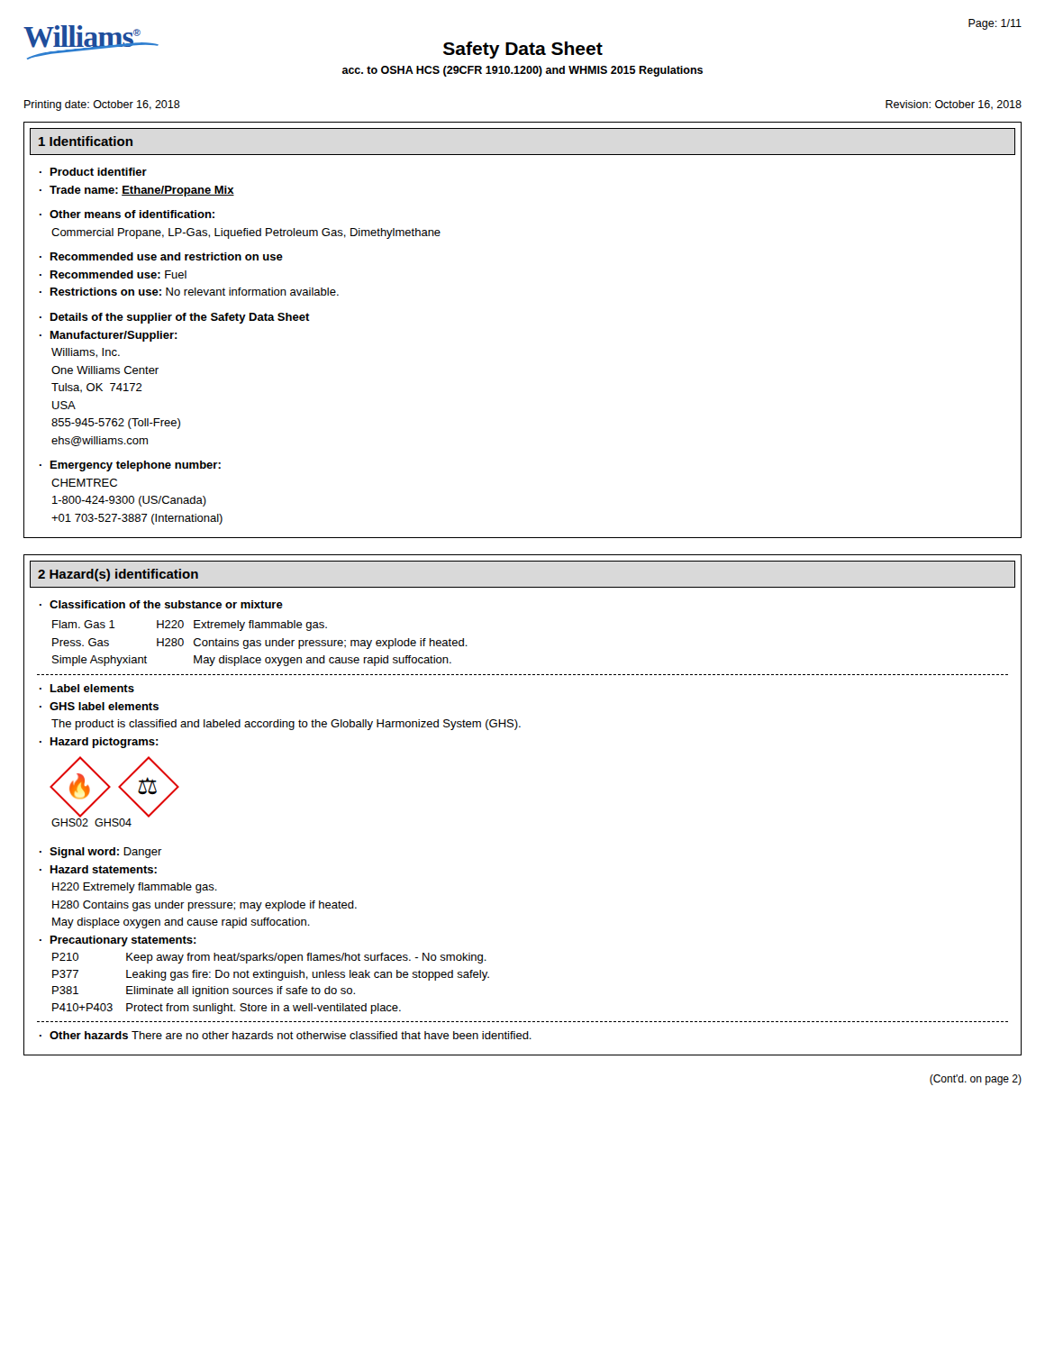Williams®
Page: 1/11
Safety Data Sheet
acc. to OSHA HCS (29CFR 1910.1200) and WHMIS 2015 Regulations
Printing date: October 16, 2018 Revision: October 16, 2018
1 Identification
Product identifier
Trade name: Ethane/Propane Mix
Other means of identification:
Commercial Propane, LP-Gas, Liquefied Petroleum Gas, Dimethylmethane
Recommended use and restriction on use
Recommended use: Fuel
Restrictions on use: No relevant information available.
Details of the supplier of the Safety Data Sheet
Manufacturer/Supplier:
Williams, Inc.
One Williams Center
Tulsa, OK 74172
USA
855-945-5762 (Toll-Free)
ehs@williams.com
Emergency telephone number:
CHEMTREC
1-800-424-9300 (US/Canada)
+01 703-527-3887 (International)
2 Hazard(s) identification
Classification of the substance or mixture
| Flam. Gas 1 | H220 | Extremely flammable gas. |
| Press. Gas | H280 | Contains gas under pressure; may explode if heated. |
| Simple Asphyxiant | | May displace oxygen and cause rapid suffocation. |
Label elements
GHS label elements
The product is classified and labeled according to the Globally Harmonized System (GHS).
Hazard pictograms:
🔥 ⚖
GHS02 GHS04
Signal word: Danger
Hazard statements:
H220 Extremely flammable gas.
H280 Contains gas under pressure; may explode if heated.
May displace oxygen and cause rapid suffocation.
Precautionary statements:
| P210 | Keep away from heat/sparks/open flames/hot surfaces. - No smoking. |
| P377 | Leaking gas fire: Do not extinguish, unless leak can be stopped safely. |
| P381 | Eliminate all ignition sources if safe to do so. |
| P410+P403 | Protect from sunlight. Store in a well-ventilated place. |
Other hazards There are no other hazards not otherwise classified that have been identified.
(Cont'd. on page 2)